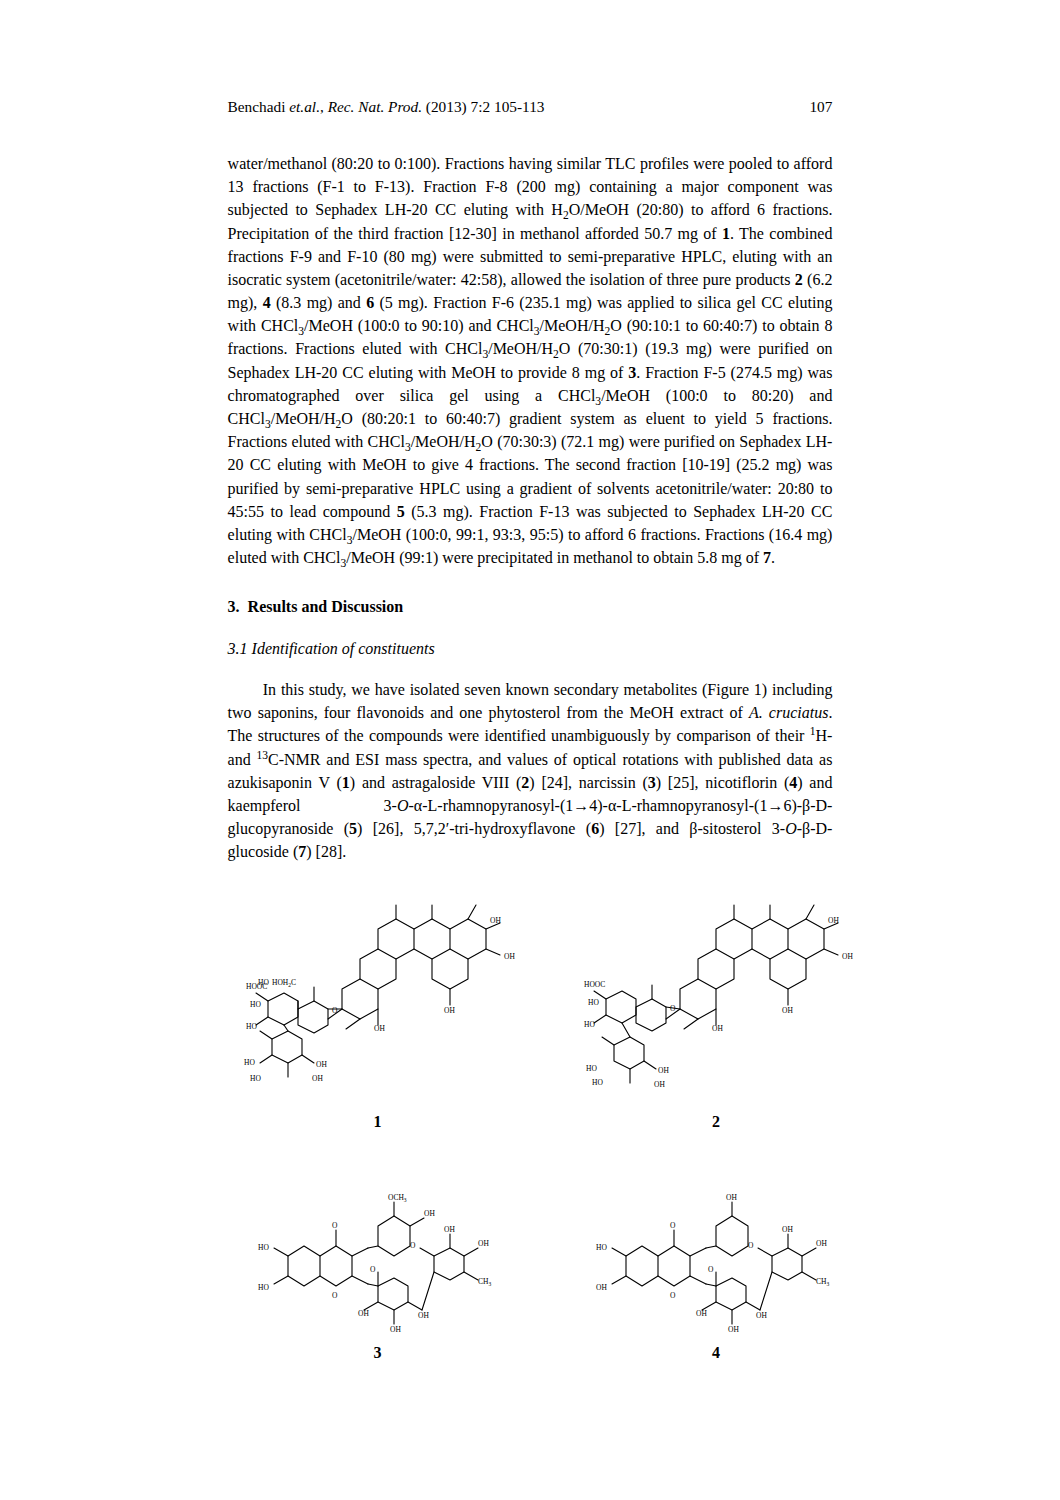Benchadi et.al., Rec. Nat. Prod. (2013) 7:2 105-113
107
water/methanol (80:20 to 0:100). Fractions having similar TLC profiles were pooled to afford 13 fractions (F-1 to F-13). Fraction F-8 (200 mg) containing a major component was subjected to Sephadex LH-20 CC eluting with H2O/MeOH (20:80) to afford 6 fractions. Precipitation of the third fraction [12-30] in methanol afforded 50.7 mg of 1. The combined fractions F-9 and F-10 (80 mg) were submitted to semi-preparative HPLC, eluting with an isocratic system (acetonitrile/water: 42:58), allowed the isolation of three pure products 2 (6.2 mg), 4 (8.3 mg) and 6 (5 mg). Fraction F-6 (235.1 mg) was applied to silica gel CC eluting with CHCl3/MeOH (100:0 to 90:10) and CHCl3/MeOH/H2O (90:10:1 to 60:40:7) to obtain 8 fractions. Fractions eluted with CHCl3/MeOH/H2O (70:30:1) (19.3 mg) were purified on Sephadex LH-20 CC eluting with MeOH to provide 8 mg of 3. Fraction F-5 (274.5 mg) was chromatographed over silica gel using a CHCl3/MeOH (100:0 to 80:20) and CHCl3/MeOH/H2O (80:20:1 to 60:40:7) gradient system as eluent to yield 5 fractions. Fractions eluted with CHCl3/MeOH/H2O (70:30:3) (72.1 mg) were purified on Sephadex LH-20 CC eluting with MeOH to give 4 fractions. The second fraction [10-19] (25.2 mg) was purified by semi-preparative HPLC using a gradient of solvents acetonitrile/water: 20:80 to 45:55 to lead compound 5 (5.3 mg). Fraction F-13 was subjected to Sephadex LH-20 CC eluting with CHCl3/MeOH (100:0, 99:1, 93:3, 95:5) to afford 6 fractions. Fractions (16.4 mg) eluted with CHCl3/MeOH (99:1) were precipitated in methanol to obtain 5.8 mg of 7.
3. Results and Discussion
3.1 Identification of constituents
In this study, we have isolated seven known secondary metabolites (Figure 1) including two saponins, four flavonoids and one phytosterol from the MeOH extract of A. cruciatus. The structures of the compounds were identified unambiguously by comparison of their 1H- and 13C-NMR and ESI mass spectra, and values of optical rotations with published data as azukisaponin V (1) and astragaloside VIII (2) [24], narcissin (3) [25], nicotiflorin (4) and kaempferol 3-O-α-L-rhamnopyranosyl-(1→4)-α-L-rhamnopyranosyl-(1→6)-β-D-glucopyranoside (5) [26], 5,7,2′-tri-hydroxyflavone (6) [27], and β-sitosterol 3-O-β-D-glucoside (7) [28].
HOOC HO HO HO HOH2C HO HO OH OH O OH OH OH OH
1
HOOC HO HO HO HO OH OH O OH OH OH OH
2
HO HO O O OCH3 OH O OH OH OH OH OH CH3 O
3
HO OH O O OH O OH OH OH OH OH CH3 O
4